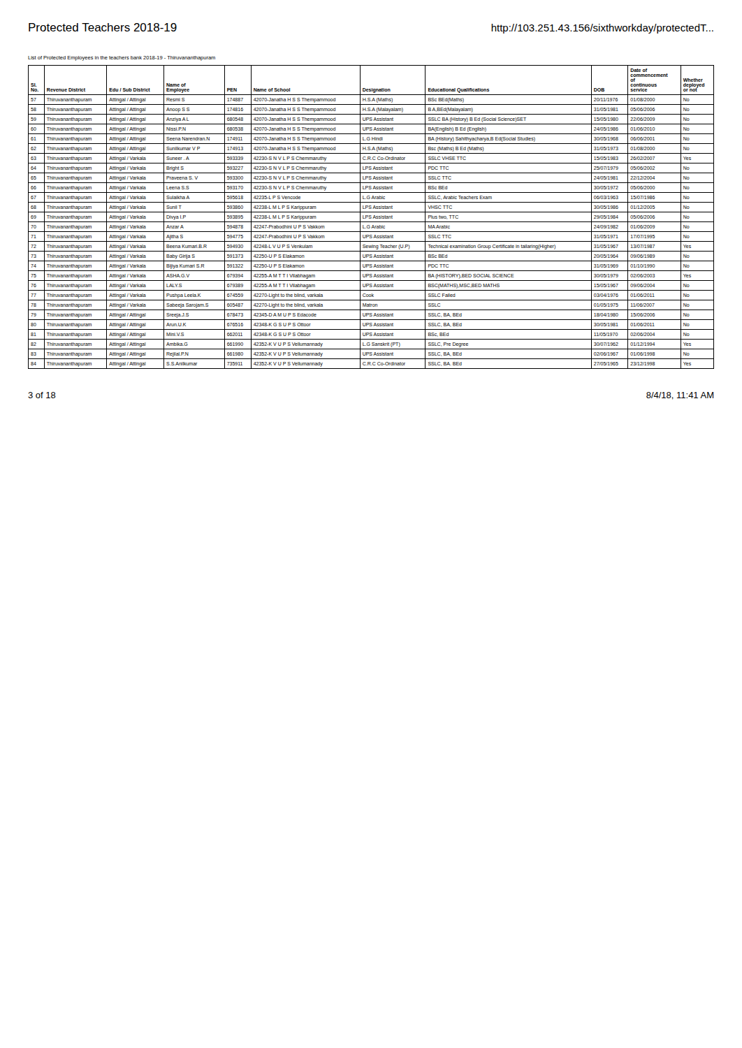Protected Teachers 2018-19
http://103.251.43.156/sixthworkday/protectedT...
List of Protected Employees in the teachers bank 2018-19 - Thiruvananthapuram
| Sl. No. | Revenue District | Edu / Sub District | Name of Employee | PEN | Name of School | Designation | Educational Qualifications | DOB | Date of commencement of continuous service | Whether deployed or not |
| --- | --- | --- | --- | --- | --- | --- | --- | --- | --- | --- |
| 57 | Thiruvananthapuram | Attingal / Attingal | Resmi S | 174887 | 42070-Janatha H S S Thempammood | H.S.A (Maths) | BSc BEd(Maths) | 20/11/1976 | 01/08/2000 | No |
| 58 | Thiruvananthapuram | Attingal / Attingal | Anoop S S | 174816 | 42070-Janatha H S S Thempammood | H.S.A (Malayalam) | B A,BEd(Malayalam) | 31/05/1981 | 05/06/2006 | No |
| 59 | Thiruvananthapuram | Attingal / Attingal | Anziya A L | 680548 | 42070-Janatha H S S Thempammood | UPS Assistant | SSLC BA (History) B Ed (Social Science)SET | 15/05/1980 | 22/06/2009 | No |
| 60 | Thiruvananthapuram | Attingal / Attingal | Nissi.P.N | 680538 | 42070-Janatha H S S Thempammood | UPS Assistant | BA(English) B Ed (English) | 24/05/1986 | 01/06/2010 | No |
| 61 | Thiruvananthapuram | Attingal / Attingal | Seena Narendran.N | 174911 | 42070-Janatha H S S Thempammood | L.G Hindi | BA (History) Sahithyacharya,B Ed(Social Studies) | 30/05/1968 | 06/06/2001 | No |
| 62 | Thiruvananthapuram | Attingal / Attingal | Sunilkumar V P | 174913 | 42070-Janatha H S S Thempammood | H.S.A (Maths) | Bsc (Maths) B Ed (Maths) | 31/05/1973 | 01/08/2000 | No |
| 63 | Thiruvananthapuram | Attingal / Varkala | Suneer . A | 593339 | 42230-S N V L P S Chemmaruthy | C.R.C Co-Ordinator | SSLC VHSE TTC | 15/05/1983 | 26/02/2007 | Yes |
| 64 | Thiruvananthapuram | Attingal / Varkala | Bright S | 593227 | 42230-S N V L P S Chemmaruthy | LPS Assistant | PDC TTC | 25/07/1979 | 05/06/2002 | No |
| 65 | Thiruvananthapuram | Attingal / Varkala | Praveena S. V | 593300 | 42230-S N V L P S Chemmaruthy | LPS Assistant | SSLC TTC | 24/05/1981 | 22/12/2004 | No |
| 66 | Thiruvananthapuram | Attingal / Varkala | Leena S.S | 593170 | 42230-S N V L P S Chemmaruthy | LPS Assistant | BSc BEd | 30/05/1972 | 05/06/2000 | No |
| 67 | Thiruvananthapuram | Attingal / Varkala | Sulaikha A | 595618 | 42235-L P S Vencode | L.G Arabic | SSLC, Arabic Teachers Exam | 06/03/1963 | 15/07/1986 | No |
| 68 | Thiruvananthapuram | Attingal / Varkala | Sunil T | 593860 | 42238-L M L P S Karippuram | LPS Assistant | VHSC TTC | 30/05/1986 | 01/12/2005 | No |
| 69 | Thiruvananthapuram | Attingal / Varkala | Divya I.P | 593895 | 42238-L M L P S Karippuram | LPS Assistant | Plus two, TTC | 29/05/1984 | 05/06/2006 | No |
| 70 | Thiruvananthapuram | Attingal / Varkala | Anzar A | 594878 | 42247-Prabodhini U P S Vakkom | L.G Arabic | MA Arabic | 24/09/1982 | 01/06/2009 | No |
| 71 | Thiruvananthapuram | Attingal / Varkala | Ajitha S | 594775 | 42247-Prabodhini U P S Vakkom | UPS Assistant | SSLC TTC | 31/05/1971 | 17/07/1995 | No |
| 72 | Thiruvananthapuram | Attingal / Varkala | Beena Kumari.B.R | 594930 | 42248-L V U P S Venkulam | Sewing Teacher (U.P) | Technical examination Group Certificate in tailaring(Higher) | 31/05/1967 | 13/07/1987 | Yes |
| 73 | Thiruvananthapuram | Attingal / Varkala | Baby Girija S | 591373 | 42250-U P S Elakamon | UPS Assistant | BSc BEd | 20/05/1964 | 09/06/1989 | No |
| 74 | Thiruvananthapuram | Attingal / Varkala | Bijiya Kumari S.R | 591322 | 42250-U P S Elakamon | UPS Assistant | PDC TTC | 31/05/1969 | 01/10/1990 | No |
| 75 | Thiruvananthapuram | Attingal / Varkala | ASHA.G.V | 679394 | 42255-A M T T I Vilabhagam | UPS Assistant | BA (HISTORY),BED SOCIAL SCIENCE | 30/05/1979 | 02/06/2003 | Yes |
| 76 | Thiruvananthapuram | Attingal / Varkala | LALY.S | 679389 | 42255-A M T T I Vilabhagam | UPS Assistant | BSC(MATHS),MSC,BED MATHS | 15/05/1967 | 09/06/2004 | No |
| 77 | Thiruvananthapuram | Attingal / Varkala | Pushpa Leela.K | 674559 | 42270-Light to the blind, varkala | Cook | SSLC Failed | 03/04/1976 | 01/06/2011 | No |
| 78 | Thiruvananthapuram | Attingal / Varkala | Sabeeja Sarojam.S | 605487 | 42270-Light to the blind, varkala | Matron | SSLC | 01/05/1975 | 11/06/2007 | No |
| 79 | Thiruvananthapuram | Attingal / Attingal | Sreeja.J.S | 678473 | 42345-D A M U P S Edacode | UPS Assistant | SSLC, BA, BEd | 18/04/1980 | 15/06/2006 | No |
| 80 | Thiruvananthapuram | Attingal / Attingal | Arun.U.K | 676516 | 42348-K G S U P S Ottoor | UPS Assistant | SSLC, BA, BEd | 30/05/1981 | 01/06/2011 | No |
| 81 | Thiruvananthapuram | Attingal / Attingal | Mini.V.S | 662011 | 42348-K G S U P S Ottoor | UPS Assistant | BSc, BEd | 11/05/1970 | 02/06/2004 | No |
| 82 | Thiruvananthapuram | Attingal / Attingal | Ambika.G | 661990 | 42352-K V U P S Vellumannady | L.G Sanskrit (PT) | SSLC, Pre Degree | 30/07/1962 | 01/12/1994 | Yes |
| 83 | Thiruvananthapuram | Attingal / Attingal | Rejilal.P.N | 661980 | 42352-K V U P S Vellumannady | UPS Assistant | SSLC, BA, BEd | 02/06/1967 | 01/06/1998 | No |
| 84 | Thiruvananthapuram | Attingal / Attingal | S.S.Anilkumar | 735911 | 42352-K V U P S Vellumannady | C.R.C Co-Ordinator | SSLC, BA. BEd | 27/05/1965 | 23/12/1998 | Yes |
3 of 18
8/4/18, 11:41 AM